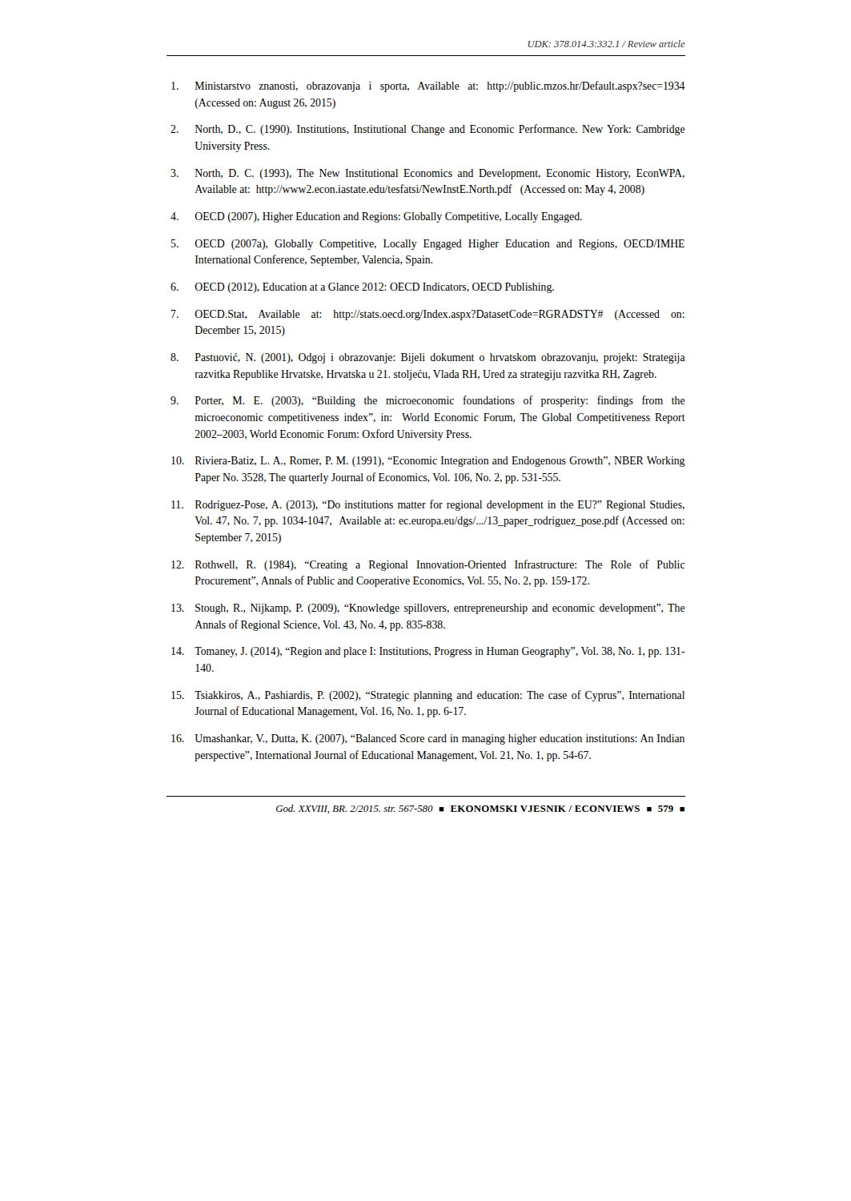UDK: 378.014.3:332.1 / Review article
Ministarstvo znanosti, obrazovanja i sporta, Available at: http://public.mzos.hr/Default.aspx?sec=1934 (Accessed on: August 26, 2015)
North, D., C. (1990). Institutions, Institutional Change and Economic Performance. New York: Cambridge University Press.
North, D. C. (1993), The New Institutional Economics and Development, Economic History, EconWPA, Available at: http://www2.econ.iastate.edu/tesfatsi/NewInstE.North.pdf (Accessed on: May 4, 2008)
OECD (2007), Higher Education and Regions: Globally Competitive, Locally Engaged.
OECD (2007a), Globally Competitive, Locally Engaged Higher Education and Regions, OECD/IMHE International Conference, September, Valencia, Spain.
OECD (2012), Education at a Glance 2012: OECD Indicators, OECD Publishing.
OECD.Stat, Available at: http://stats.oecd.org/Index.aspx?DatasetCode=RGRADSTY# (Accessed on: December 15, 2015)
Pastuović, N. (2001), Odgoj i obrazovanje: Bijeli dokument o hrvatskom obrazovanju, projekt: Strategija razvitka Republike Hrvatske, Hrvatska u 21. stoljeću, Vlada RH, Ured za strategiju razvitka RH, Zagreb.
Porter, M. E. (2003), “Building the microeconomic foundations of prosperity: findings from the microeconomic competitiveness index”, in: World Economic Forum, The Global Competitiveness Report 2002–2003, World Economic Forum: Oxford University Press.
Riviera-Batiz, L. A., Romer, P. M. (1991), “Economic Integration and Endogenous Growth”, NBER Working Paper No. 3528, The quarterly Journal of Economics, Vol. 106, No. 2, pp. 531-555.
Rodríguez-Pose, A. (2013), “Do institutions matter for regional development in the EU?” Regional Studies, Vol. 47, No. 7, pp. 1034-1047, Available at: ec.europa.eu/dgs/.../13_paper_rodriguez_pose.pdf (Accessed on: September 7, 2015)
Rothwell, R. (1984), “Creating a Regional Innovation-Oriented Infrastructure: The Role of Public Procurement”, Annals of Public and Cooperative Economics, Vol. 55, No. 2, pp. 159-172.
Stough, R., Nijkamp, P. (2009), “Knowledge spillovers, entrepreneurship and economic development”, The Annals of Regional Science, Vol. 43, No. 4, pp. 835-838.
Tomaney, J. (2014), “Region and place I: Institutions, Progress in Human Geography”, Vol. 38, No. 1, pp. 131-140.
Tsiakkiros, A., Pashiardis, P. (2002), “Strategic planning and education: The case of Cyprus”, International Journal of Educational Management, Vol. 16, No. 1, pp. 6-17.
Umashankar, V., Dutta, K. (2007), “Balanced Score card in managing higher education institutions: An Indian perspective”, International Journal of Educational Management, Vol. 21, No. 1, pp. 54-67.
God. XXVIII, BR. 2/2015. str. 567-580 ■ EKONOMSKI VJESNIK / ECONVIEWS ■ 579 ■